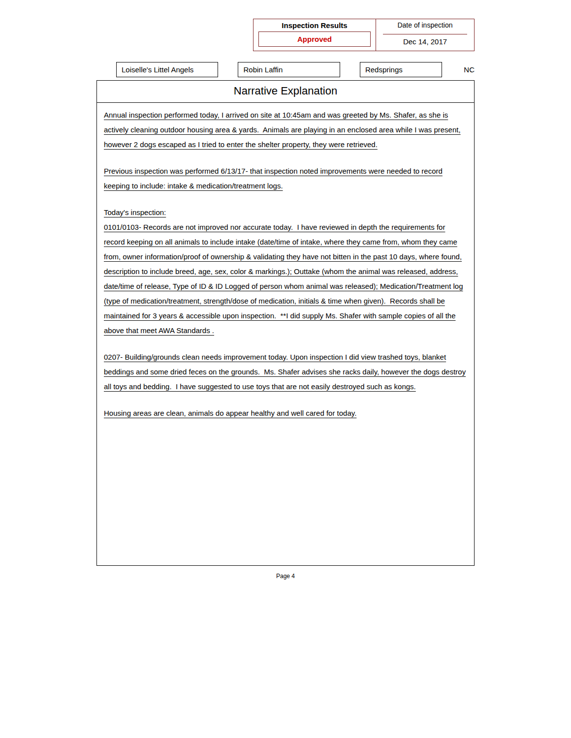Inspection Results
Approved
Date of inspection
Dec 14, 2017
Loiselle's Littel Angels
Robin Laffin
Redsprings
NC
Narrative Explanation
Annual inspection performed today, I arrived on site at 10:45am and was greeted by Ms. Shafer, as she is actively cleaning outdoor housing area & yards. Animals are playing in an enclosed area while I was present, however 2 dogs escaped as I tried to enter the shelter property, they were retrieved.
Previous inspection was performed 6/13/17- that inspection noted improvements were needed to record keeping to include: intake & medication/treatment logs.
Today's inspection:
0101/0103- Records are not improved nor accurate today. I have reviewed in depth the requirements for record keeping on all animals to include intake (date/time of intake, where they came from, whom they came from, owner information/proof of ownership & validating they have not bitten in the past 10 days, where found, description to include breed, age, sex, color & markings.); Outtake (whom the animal was released, address, date/time of release, Type of ID & ID Logged of person whom animal was released); Medication/Treatment log (type of medication/treatment, strength/dose of medication, initials & time when given). Records shall be maintained for 3 years & accessible upon inspection. **I did supply Ms. Shafer with sample copies of all the above that meet AWA Standards .
0207- Building/grounds clean needs improvement today. Upon inspection I did view trashed toys, blanket beddings and some dried feces on the grounds. Ms. Shafer advises she racks daily, however the dogs destroy all toys and bedding. I have suggested to use toys that are not easily destroyed such as kongs.
Housing areas are clean, animals do appear healthy and well cared for today.
Page 4